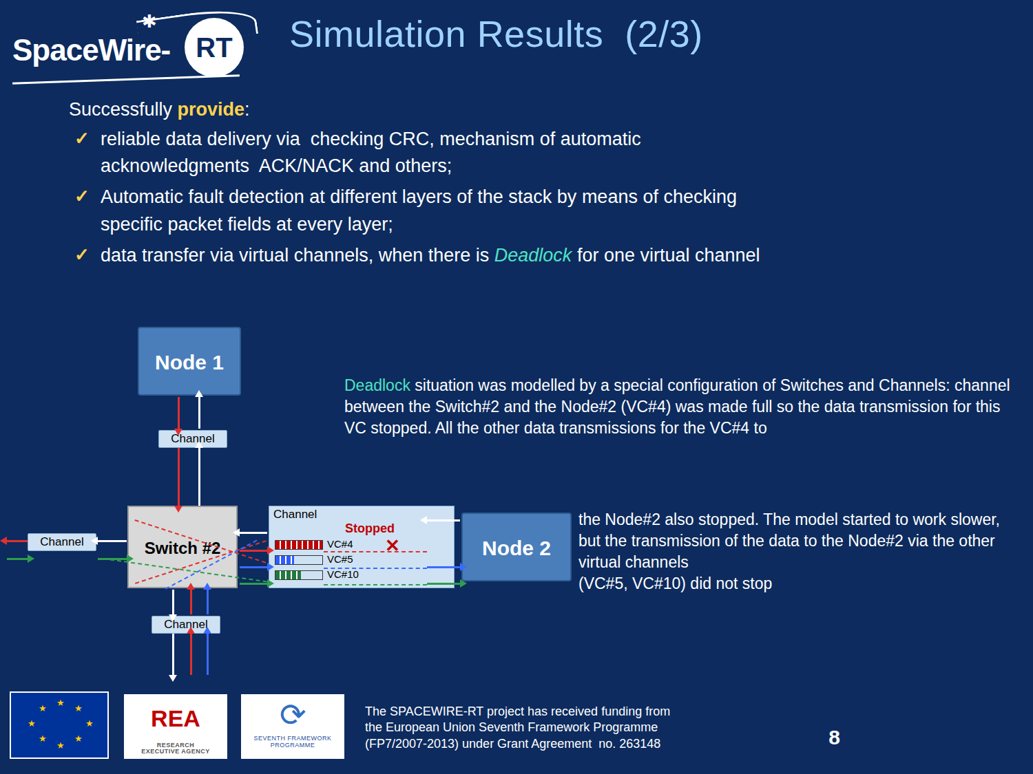✱
SpaceWire-
RT
Simulation Results (2/3)
Successfully provide:
reliable data delivery via checking CRC, mechanism of automatic
acknowledgments ACK/NACK and others;
Automatic fault detection at different layers of the stack by means of checking
specific packet fields at every layer;
data transfer via virtual channels, when there is Deadlock for one virtual channel
Node 1
Channel
Channel
Channel
Switch #2
Node 2
Channel Stopped ✕
VC#4
VC#5
VC#10
Deadlock situation was modelled by a special configuration of Switches and Channels: channel between the Switch#2 and the Node#2 (VC#4) was made full so the data transmission for this VC stopped. All the other data transmissions for the VC#4 to
the Node#2 also stopped. The model started to work slower, but the transmission of the data to the Node#2 via the other virtual channels
(VC#5, VC#10) did not stop
★ ★ ★ ★ ★ ★ ★ ★
REA RESEARCH
EXECUTIVE AGENCY
⟳
SEVENTH FRAMEWORK
PROGRAMME
The SPACEWIRE-RT project has received funding from
the European Union Seventh Framework Programme
(FP7/2007-2013) under Grant Agreement no. 263148
8